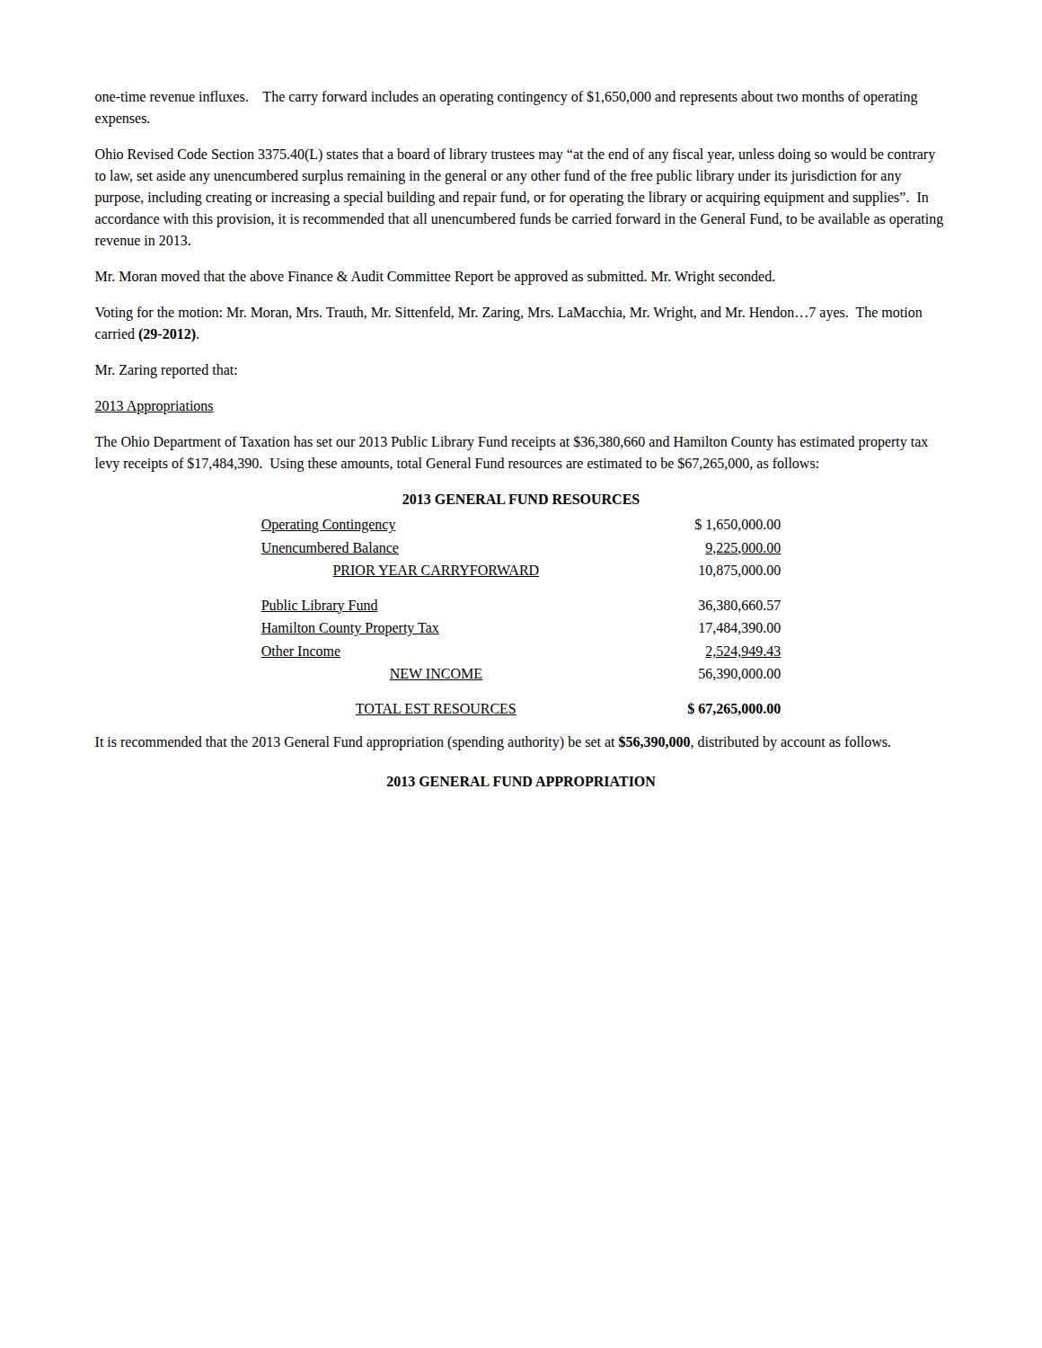one-time revenue influxes. The carry forward includes an operating contingency of $1,650,000 and represents about two months of operating expenses.
Ohio Revised Code Section 3375.40(L) states that a board of library trustees may “at the end of any fiscal year, unless doing so would be contrary to law, set aside any unencumbered surplus remaining in the general or any other fund of the free public library under its jurisdiction for any purpose, including creating or increasing a special building and repair fund, or for operating the library or acquiring equipment and supplies”. In accordance with this provision, it is recommended that all unencumbered funds be carried forward in the General Fund, to be available as operating revenue in 2013.
Mr. Moran moved that the above Finance & Audit Committee Report be approved as submitted. Mr. Wright seconded.
Voting for the motion: Mr. Moran, Mrs. Trauth, Mr. Sittenfeld, Mr. Zaring, Mrs. LaMacchia, Mr. Wright, and Mr. Hendon…7 ayes. The motion carried (29-2012).
Mr. Zaring reported that:
2013 Appropriations
The Ohio Department of Taxation has set our 2013 Public Library Fund receipts at $36,380,660 and Hamilton County has estimated property tax levy receipts of $17,484,390. Using these amounts, total General Fund resources are estimated to be $67,265,000, as follows:
2013 GENERAL FUND RESOURCES
| Operating Contingency | $ 1,650,000.00 |
| Unencumbered Balance | 9,225,000.00 |
| PRIOR YEAR CARRYFORWARD | 10,875,000.00 |
| Public Library Fund | 36,380,660.57 |
| Hamilton County Property Tax | 17,484,390.00 |
| Other Income | 2,524,949.43 |
| NEW INCOME | 56,390,000.00 |
| TOTAL EST RESOURCES | $ 67,265,000.00 |
It is recommended that the 2013 General Fund appropriation (spending authority) be set at $56,390,000, distributed by account as follows.
2013 GENERAL FUND APPROPRIATION